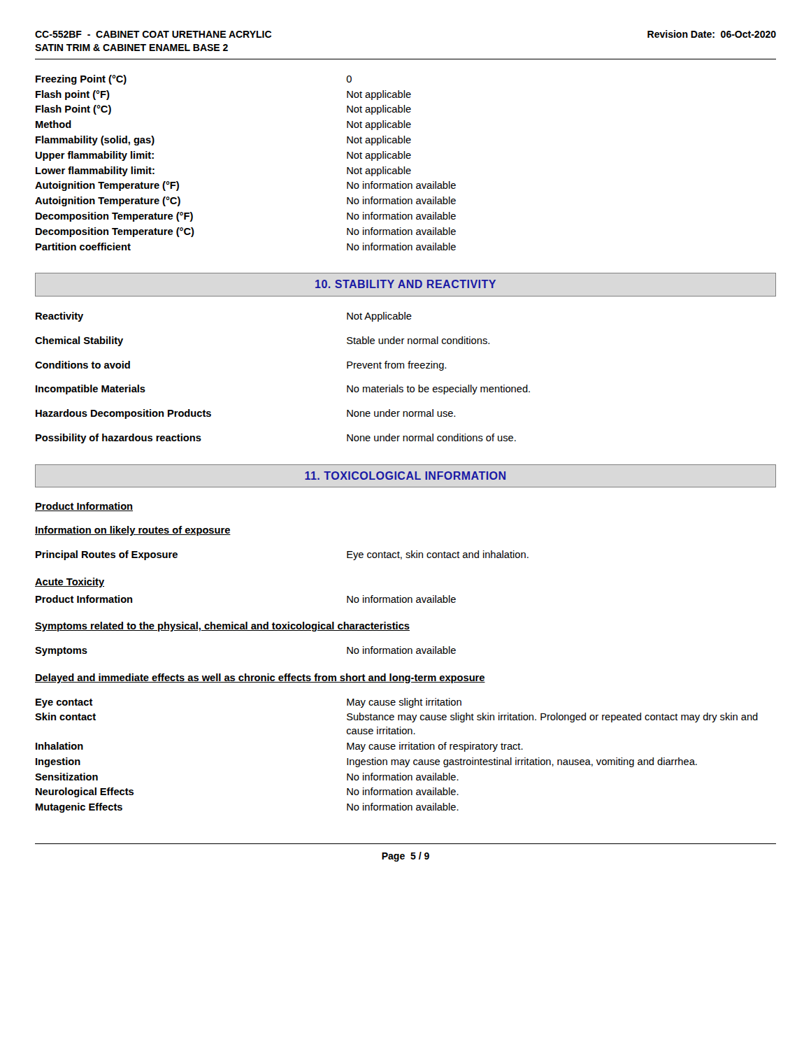CC-552BF - CABINET COAT URETHANE ACRYLIC
SATIN TRIM & CABINET ENAMEL BASE 2
Revision Date: 06-Oct-2020
| Freezing Point (°C) | 0 |
| Flash point (°F) | Not applicable |
| Flash Point (°C) | Not applicable |
| Method | Not applicable |
| Flammability (solid, gas) | Not applicable |
| Upper flammability limit: | Not applicable |
| Lower flammability limit: | Not applicable |
| Autoignition Temperature (°F) | No information available |
| Autoignition Temperature (°C) | No information available |
| Decomposition Temperature (°F) | No information available |
| Decomposition Temperature (°C) | No information available |
| Partition coefficient | No information available |
10. STABILITY AND REACTIVITY
| Reactivity | Not Applicable |
| Chemical Stability | Stable under normal conditions. |
| Conditions to avoid | Prevent from freezing. |
| Incompatible Materials | No materials to be especially mentioned. |
| Hazardous Decomposition Products | None under normal use. |
| Possibility of hazardous reactions | None under normal conditions of use. |
11. TOXICOLOGICAL INFORMATION
Product Information
Information on likely routes of exposure
| Principal Routes of Exposure | Eye contact, skin contact and inhalation. |
Acute Toxicity
| Product Information | No information available |
Symptoms related to the physical, chemical and toxicological characteristics
| Symptoms | No information available |
Delayed and immediate effects as well as chronic effects from short and long-term exposure
| Eye contact | May cause slight irritation |
| Skin contact | Substance may cause slight skin irritation. Prolonged or repeated contact may dry skin and cause irritation. |
| Inhalation | May cause irritation of respiratory tract. |
| Ingestion | Ingestion may cause gastrointestinal irritation, nausea, vomiting and diarrhea. |
| Sensitization | No information available. |
| Neurological Effects | No information available. |
| Mutagenic Effects | No information available. |
Page 5 / 9